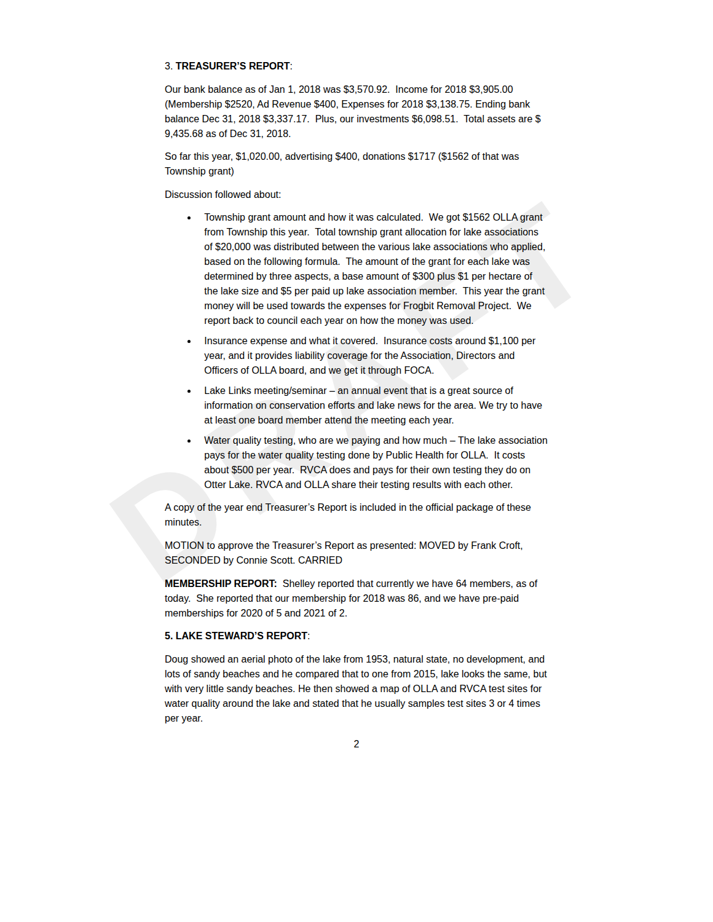DRAFT
3. TREASURER’S REPORT:
Our bank balance as of Jan 1, 2018 was $3,570.92. Income for 2018 $3,905.00 (Membership $2520, Ad Revenue $400, Expenses for 2018 $3,138.75. Ending bank balance Dec 31, 2018 $3,337.17. Plus, our investments $6,098.51. Total assets are $ 9,435.68 as of Dec 31, 2018.
So far this year, $1,020.00, advertising $400, donations $1717 ($1562 of that was Township grant)
Discussion followed about:
Township grant amount and how it was calculated. We got $1562 OLLA grant from Township this year. Total township grant allocation for lake associations of $20,000 was distributed between the various lake associations who applied, based on the following formula. The amount of the grant for each lake was determined by three aspects, a base amount of $300 plus $1 per hectare of the lake size and $5 per paid up lake association member. This year the grant money will be used towards the expenses for Frogbit Removal Project. We report back to council each year on how the money was used.
Insurance expense and what it covered. Insurance costs around $1,100 per year, and it provides liability coverage for the Association, Directors and Officers of OLLA board, and we get it through FOCA.
Lake Links meeting/seminar – an annual event that is a great source of information on conservation efforts and lake news for the area. We try to have at least one board member attend the meeting each year.
Water quality testing, who are we paying and how much – The lake association pays for the water quality testing done by Public Health for OLLA. It costs about $500 per year. RVCA does and pays for their own testing they do on Otter Lake. RVCA and OLLA share their testing results with each other.
A copy of the year end Treasurer’s Report is included in the official package of these minutes.
MOTION to approve the Treasurer’s Report as presented: MOVED by Frank Croft, SECONDED by Connie Scott. CARRIED
MEMBERSHIP REPORT: Shelley reported that currently we have 64 members, as of today. She reported that our membership for 2018 was 86, and we have pre-paid memberships for 2020 of 5 and 2021 of 2.
5. LAKE STEWARD’S REPORT:
Doug showed an aerial photo of the lake from 1953, natural state, no development, and lots of sandy beaches and he compared that to one from 2015, lake looks the same, but with very little sandy beaches. He then showed a map of OLLA and RVCA test sites for water quality around the lake and stated that he usually samples test sites 3 or 4 times per year.
2